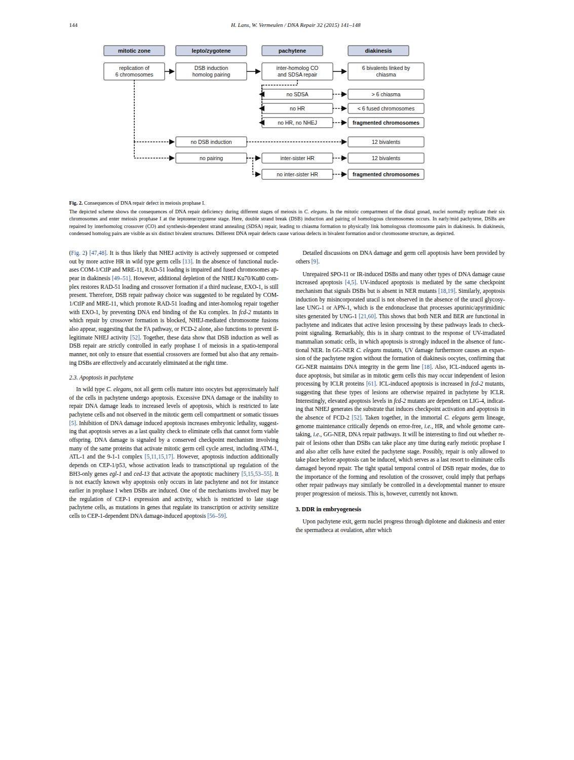144
H. Lans, W. Vermeulen / DNA Repair 32 (2015) 141–148
mitotic zone lepto/zygotene pachytene diakinesis replication of 6 chromosomes DSB induction homolog pairing inter-homolog CO and SDSA repair 6 bivalents linked by chiasma no SDSA no HR no HR, no NHEJ > 6 chiasma < 6 fused chromosomes fragmented chromosomes no DSB induction 12 bivalents no pairing inter-sister HR no inter-sister HR 12 bivalents fragmented chromosomes
Fig. 2. Consequences of DNA repair defect in meiosis prophase I.
The depicted scheme shows the consequences of DNA repair deficiency during different stages of meiosis in C. elegans. In the mitotic compartment of the distal gonad, nuclei normally replicate their six chromosomes and enter meiosis prophase I at the leptotene/zygotene stage. Here, double strand break (DSB) induction and pairing of homologous chromosomes occurs. In early/mid pachytene, DSBs are repaired by interhomolog crossover (CO) and synthesis-dependent strand annealing (SDSA) repair, leading to chiasma formation to physically link homologous chromosome pairs in diakinesis. In diakinesis, condensed homolog pairs are visible as six distinct bivalent structures. Different DNA repair defects cause various defects in bivalent formation and/or chromosome structure, as depicted.
(Fig. 2) [47,48]. It is thus likely that NHEJ activity is actively suppressed or competed out by more active HR in wild type germ cells [13]. In the absence of functional nucleases COM-1/CtIP and MRE-11, RAD-51 loading is impaired and fused chromosomes appear in diakinesis [49–51]. However, additional depletion of the NHEJ Ku70/Ku80 complex restores RAD-51 loading and crossover formation if a third nuclease, EXO-1, is still present. Therefore, DSB repair pathway choice was suggested to be regulated by COM-1/CtIP and MRE-11, which promote RAD-51 loading and inter-homolog repair together with EXO-1, by preventing DNA end binding of the Ku complex. In fcd-2 mutants in which repair by crossover formation is blocked, NHEJ-mediated chromosome fusions also appear, suggesting that the FA pathway, or FCD-2 alone, also functions to prevent illegitimate NHEJ activity [52]. Together, these data show that DSB induction as well as DSB repair are strictly controlled in early prophase I of meiosis in a spatio-temporal manner, not only to ensure that essential crossovers are formed but also that any remaining DSBs are effectively and accurately eliminated at the right time.
2.3. Apoptosis in pachytene
In wild type C. elegans, not all germ cells mature into oocytes but approximately half of the cells in pachytene undergo apoptosis. Excessive DNA damage or the inability to repair DNA damage leads to increased levels of apoptosis, which is restricted to late pachytene cells and not observed in the mitotic germ cell compartment or somatic tissues [5]. Inhibition of DNA damage induced apoptosis increases embryonic lethality, suggesting that apoptosis serves as a last quality check to eliminate cells that cannot form viable offspring. DNA damage is signaled by a conserved checkpoint mechanism involving many of the same proteins that activate mitotic germ cell cycle arrest, including ATM-1, ATL-1 and the 9-1-1 complex [5,11,15,17]. However, apoptosis induction additionally depends on CEP-1/p53, whose activation leads to transcriptional up regulation of the BH3-only genes egl-1 and ced-13 that activate the apoptotic machinery [5,15,53–55]. It is not exactly known why apoptosis only occurs in late pachytene and not for instance earlier in prophase I when DSBs are induced. One of the mechanisms involved may be the regulation of CEP-1 expression and activity, which is restricted to late stage pachytene cells, as mutations in genes that regulate its transcription or activity sensitize cells to CEP-1-dependent DNA damage-induced apoptosis [56–59].
Detailed discussions on DNA damage and germ cell apoptosis have been provided by others [9].
Unrepaired SPO-11 or IR-induced DSBs and many other types of DNA damage cause increased apoptosis [4,5]. UV-induced apoptosis is mediated by the same checkpoint mechanism that signals DSBs but is absent in NER mutants [18,19]. Similarly, apoptosis induction by misincorporated uracil is not observed in the absence of the uracil glycosylase UNG-1 or APN-1, which is the endonuclease that processes apurinic/apyrimidinic sites generated by UNG-1 [21,60]. This shows that both NER and BER are functional in pachytene and indicates that active lesion processing by these pathways leads to checkpoint signaling. Remarkably, this is in sharp contrast to the response of UV-irradiated mammalian somatic cells, in which apoptosis is strongly induced in the absence of functional NER. In GG-NER C. elegans mutants, UV damage furthermore causes an expansion of the pachytene region without the formation of diakinesis oocytes, confirming that GG-NER maintains DNA integrity in the germ line [18]. Also, ICL-induced agents induce apoptosis, but similar as in mitotic germ cells this may occur independent of lesion processing by ICLR proteins [61]. ICL-induced apoptosis is increased in fcd-2 mutants, suggesting that these types of lesions are otherwise repaired in pachytene by ICLR. Interestingly, elevated apoptosis levels in fcd-2 mutants are dependent on LIG-4, indicating that NHEJ generates the substrate that induces checkpoint activation and apoptosis in the absence of FCD-2 [52]. Taken together, in the immortal C. elegans germ lineage, genome maintenance critically depends on error-free, i.e., HR, and whole genome caretaking, i.e., GG-NER, DNA repair pathways. It will be interesting to find out whether repair of lesions other than DSBs can take place any time during early meiotic prophase I and also after cells have exited the pachytene stage. Possibly, repair is only allowed to take place before apoptosis can be induced, which serves as a last resort to eliminate cells damaged beyond repair. The tight spatial temporal control of DSB repair modes, due to the importance of the forming and resolution of the crossover, could imply that perhaps other repair pathways may similarly be controlled in a developmental manner to ensure proper progression of meiosis. This is, however, currently not known.
3. DDR in embryogenesis
Upon pachytene exit, germ nuclei progress through diplotene and diakinesis and enter the spermatheca at ovulation, after which